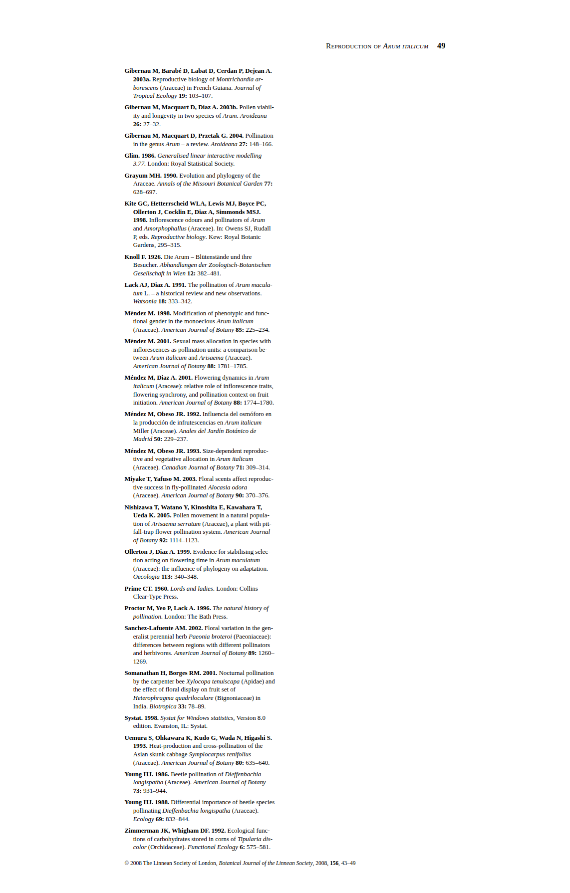Reproduction of Arum italicum 49
Gibernau M, Barabé D, Labat D, Cerdan P, Dejean A. 2003a. Reproductive biology of Montrichardia arborescens (Araceae) in French Guiana. Journal of Tropical Ecology 19: 103–107.
Gibernau M, Macquart D, Diaz A. 2003b. Pollen viability and longevity in two species of Arum. Aroideana 26: 27–32.
Gibernau M, Macquart D, Przetak G. 2004. Pollination in the genus Arum – a review. Aroideana 27: 148–166.
Glim. 1986. Generalised linear interactive modelling 3.77. London: Royal Statistical Society.
Grayum MH. 1990. Evolution and phylogeny of the Araceae. Annals of the Missouri Botanical Garden 77: 628–697.
Kite GC, Hetterrscheid WLA, Lewis MJ, Boyce PC, Ollerton J, Cocklin E, Diaz A, Simmonds MSJ. 1998. Inflorescence odours and pollinators of Arum and Amorphophallus (Araceae). In: Owens SJ, Rudall P, eds. Reproductive biology. Kew: Royal Botanic Gardens, 295–315.
Knoll F. 1926. Die Arum – Blütenstände und ihre Besucher. Abhandlungen der Zoologisch-Botanischen Gesellschaft in Wien 12: 382–481.
Lack AJ, Diaz A. 1991. The pollination of Arum maculatum L. – a historical review and new observations. Watsonia 18: 333–342.
Méndez M. 1998. Modification of phenotypic and functional gender in the monoecious Arum italicum (Araceae). American Journal of Botany 85: 225–234.
Méndez M. 2001. Sexual mass allocation in species with inflorescences as pollination units: a comparison between Arum italicum and Arisaema (Araceae). American Journal of Botany 88: 1781–1785.
Méndez M, Diaz A. 2001. Flowering dynamics in Arum italicum (Araceae): relative role of inflorescence traits, flowering synchrony, and pollination context on fruit initiation. American Journal of Botany 88: 1774–1780.
Méndez M, Obeso JR. 1992. Influencia del osmóforo en la producción de infrutescencias en Arum italicum Miller (Araceae). Anales del Jardín Botánico de Madrid 50: 229–237.
Méndez M, Obeso JR. 1993. Size-dependent reproductive and vegetative allocation in Arum italicum (Araceae). Canadian Journal of Botany 71: 309–314.
Miyake T, Yafuso M. 2003. Floral scents affect reproductive success in fly-pollinated Alocasia odora (Araceae). American Journal of Botany 90: 370–376.
Nishizawa T, Watano Y, Kinoshita E, Kawahara T, Ueda K. 2005. Pollen movement in a natural population of Arisaema serratum (Araceae), a plant with pitfall-trap flower pollination system. American Journal of Botany 92: 1114–1123.
Ollerton J, Diaz A. 1999. Evidence for stabilising selection acting on flowering time in Arum maculatum (Araceae): the influence of phylogeny on adaptation. Oecologia 113: 340–348.
Prime CT. 1960. Lords and ladies. London: Collins Clear-Type Press.
Proctor M, Yeo P, Lack A. 1996. The natural history of pollination. London: The Bath Press.
Sanchez-Lafuente AM. 2002. Floral variation in the generalist perennial herb Paeonia broteroi (Paeoniaceae): differences between regions with different pollinators and herbivores. American Journal of Botany 89: 1260–1269.
Somanathan H, Borges RM. 2001. Nocturnal pollination by the carpenter bee Xylocopa tenuiscapa (Apidae) and the effect of floral display on fruit set of Heterophragma quadriloculare (Bignoniaceae) in India. Biotropica 33: 78–89.
Systat. 1998. Systat for Windows statistics, Version 8.0 edition. Evanston, IL: Systat.
Uemura S, Ohkawara K, Kudo G, Wada N, Higashi S. 1993. Heat-production and cross-pollination of the Asian skunk cabbage Symplocarpus renifolius (Araceae). American Journal of Botany 80: 635–640.
Young HJ. 1986. Beetle pollination of Dieffenbachia longispatha (Araceae). American Journal of Botany 73: 931–944.
Young HJ. 1988. Differential importance of beetle species pollinating Dieffenbachia longispatha (Araceae). Ecology 69: 832–844.
Zimmerman JK, Whigham DF. 1992. Ecological functions of carbohydrates stored in corns of Tipularia discolor (Orchidaceae). Functional Ecology 6: 575–581.
© 2008 The Linnean Society of London, Botanical Journal of the Linnean Society, 2008, 156, 43–49